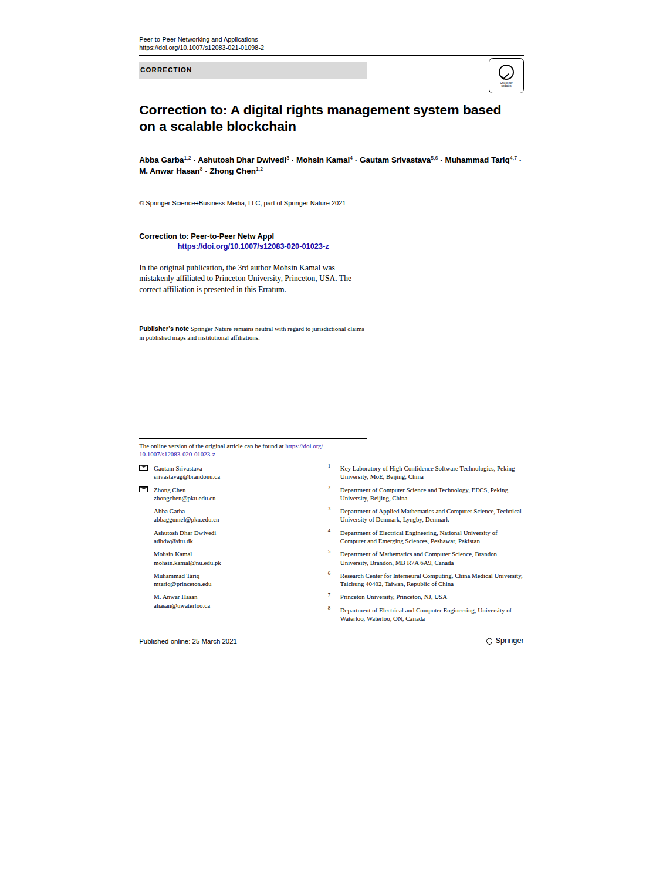Peer-to-Peer Networking and Applications https://doi.org/10.1007/s12083-021-01098-2
CORRECTION
Check for
updates
Correction to: A digital rights management system based
on a scalable blockchain
Abba Garba1,2 · Ashutosh Dhar Dwivedi3 · Mohsin Kamal4 · Gautam Srivastava5,6 · Muhammad Tariq4,7 ·
M. Anwar Hasan8 · Zhong Chen1,2
© Springer Science+Business Media, LLC, part of Springer Nature 2021
Correction to: Peer-to-Peer Netw Appl
https://doi.org/10.1007/s12083-020-01023-z
In the original publication, the 3rd author Mohsin Kamal was mistakenly affiliated to Princeton University, Princeton, USA. The correct affiliation is presented in this Erratum.
Publisher’s note Springer Nature remains neutral with regard to jurisdictional claims in published maps and institutional affiliations.
The online version of the original article can be found at https://doi.org/
10.1007/s12083-020-01023-z
Gautam Srivastava srivastavag@brandonu.ca
Zhong Chen zhongchen@pku.edu.cn
Abba Garba abbaggumel@pku.edu.cn
Ashutosh Dhar Dwivedi adhdw@dtu.dk
Mohsin Kamal mohsin.kamal@nu.edu.pk
Muhammad Tariq mtariq@princeton.edu
M. Anwar Hasan ahasan@uwaterloo.ca
1 Key Laboratory of High Confidence Software Technologies, Peking University, MoE, Beijing, China
2 Department of Computer Science and Technology, EECS, Peking University, Beijing, China
3 Department of Applied Mathematics and Computer Science, Technical University of Denmark, Lyngby, Denmark
4 Department of Electrical Engineering, National University of Computer and Emerging Sciences, Peshawar, Pakistan
5 Department of Mathematics and Computer Science, Brandon University, Brandon, MB R7A 6A9, Canada
6 Research Center for Interneural Computing, China Medical University, Taichung 40402, Taiwan, Republic of China
7 Princeton University, Princeton, NJ, USA
8 Department of Electrical and Computer Engineering, University of Waterloo, Waterloo, ON, Canada
Published online: 25 March 2021
Springer